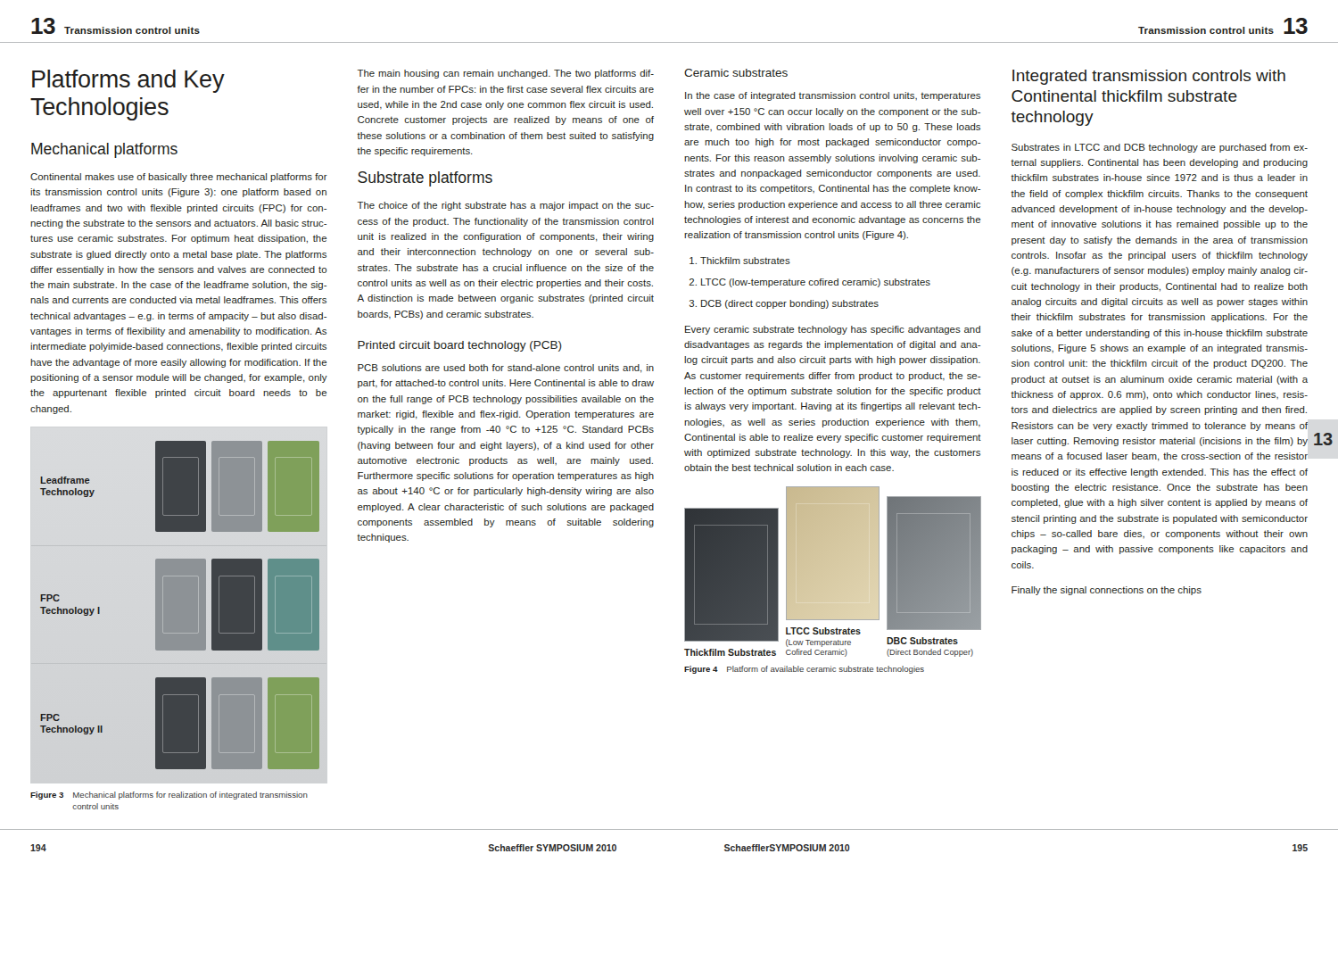13 Transmission control units
Transmission control units 13
13
Platforms and Key Technologies
Mechanical platforms
Continental makes use of basically three mechanical platforms for its transmission control units (Figure 3): one platform based on leadframes and two with flexible printed circuits (FPC) for connecting the substrate to the sensors and actuators. All basic structures use ceramic substrates. For optimum heat dissipation, the substrate is glued directly onto a metal base plate. The platforms differ essentially in how the sensors and valves are connected to the main substrate. In the case of the leadframe solution, the signals and currents are conducted via metal leadframes. This offers technical advantages – e.g. in terms of ampacity – but also disadvantages in terms of flexibility and amenability to modification. As intermediate polyimide-based connections, flexible printed circuits have the advantage of more easily allowing for modification. If the positioning of a sensor module will be changed, for example, only the appurtenant flexible printed circuit board needs to be changed.
Leadframe
Technology
FPC
Technology I
FPC
Technology II
Figure 3 Mechanical platforms for realization of integrated transmission control units
The main housing can remain unchanged. The two platforms differ in the number of FPCs: in the first case several flex circuits are used, while in the 2nd case only one common flex circuit is used. Concrete customer projects are realized by means of one of these solutions or a combination of them best suited to satisfying the specific requirements.
Substrate platforms
The choice of the right substrate has a major impact on the success of the product. The functionality of the transmission control unit is realized in the configuration of components, their wiring and their interconnection technology on one or several substrates. The substrate has a crucial influence on the size of the control units as well as on their electric properties and their costs. A distinction is made between organic substrates (printed circuit boards, PCBs) and ceramic substrates.
Printed circuit board technology (PCB)
PCB solutions are used both for stand-alone control units and, in part, for attached-to control units. Here Continental is able to draw on the full range of PCB technology possibilities available on the market: rigid, flexible and flex-rigid. Operation temperatures are typically in the range from -40 °C to +125 °C. Standard PCBs (having between four and eight layers), of a kind used for other automotive electronic products as well, are mainly used. Furthermore specific solutions for operation temperatures as high as about +140 °C or for particularly high-density wiring are also employed. A clear characteristic of such solutions are packaged components assembled by means of suitable soldering techniques.
Ceramic substrates
In the case of integrated transmission control units, temperatures well over +150 °C can occur locally on the component or the substrate, combined with vibration loads of up to 50 g. These loads are much too high for most packaged semiconductor components. For this reason assembly solutions involving ceramic substrates and nonpackaged semiconductor components are used. In contrast to its competitors, Continental has the complete know-how, series production experience and access to all three ceramic technologies of interest and economic advantage as concerns the realization of transmission control units (Figure 4).
Thickfilm substrates
LTCC (low-temperature cofired ceramic) substrates
DCB (direct copper bonding) substrates
Every ceramic substrate technology has specific advantages and disadvantages as regards the implementation of digital and analog circuit parts and also circuit parts with high power dissipation. As customer requirements differ from product to product, the selection of the optimum substrate solution for the specific product is always very important. Having at its fingertips all relevant technologies, as well as series production experience with them, Continental is able to realize every specific customer requirement with optimized substrate technology. In this way, the customers obtain the best technical solution in each case.
Thickfilm Substrates
LTCC Substrates(Low Temperature Cofired Ceramic)
DBC Substrates(Direct Bonded Copper)
Figure 4 Platform of available ceramic substrate technologies
Integrated transmission controls with Continental thickfilm substrate technology
Substrates in LTCC and DCB technology are purchased from external suppliers. Continental has been developing and producing thickfilm substrates in-house since 1972 and is thus a leader in the field of complex thickfilm circuits. Thanks to the consequent advanced development of in-house technology and the development of innovative solutions it has remained possible up to the present day to satisfy the demands in the area of transmission controls. Insofar as the principal users of thickfilm technology (e.g. manufacturers of sensor modules) employ mainly analog circuit technology in their products, Continental had to realize both analog circuits and digital circuits as well as power stages within their thickfilm substrates for transmission applications. For the sake of a better understanding of this in-house thickfilm substrate solutions, Figure 5 shows an example of an integrated transmission control unit: the thickfilm circuit of the product DQ200. The product at outset is an aluminum oxide ceramic material (with a thickness of approx. 0.6 mm), onto which conductor lines, resistors and dielectrics are applied by screen printing and then fired. Resistors can be very exactly trimmed to tolerance by means of laser cutting. Removing resistor material (incisions in the film) by means of a focused laser beam, the cross-section of the resistor is reduced or its effective length extended. This has the effect of boosting the electric resistance. Once the substrate has been completed, glue with a high silver content is applied by means of stencil printing and the substrate is populated with semiconductor chips – so-called bare dies, or components without their own packaging – and with passive components like capacitors and coils.
Finally the signal connections on the chips
194
Schaeffler SYMPOSIUM 2010 SchaefflerSYMPOSIUM 2010
195